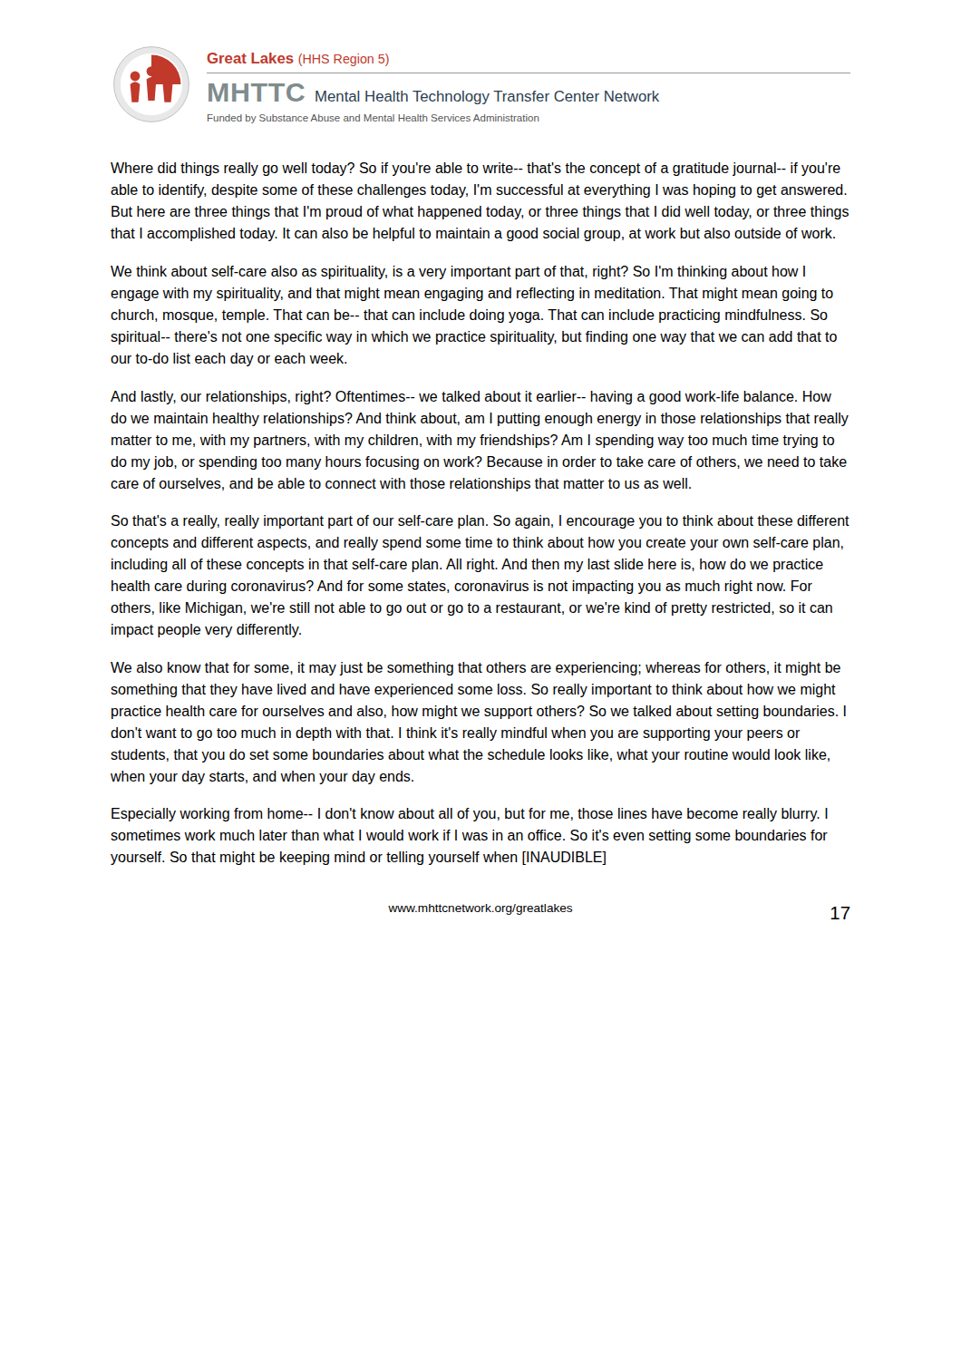Great Lakes (HHS Region 5)
MHTTC Mental Health Technology Transfer Center Network
Funded by Substance Abuse and Mental Health Services Administration
Where did things really go well today? So if you're able to write-- that's the concept of a gratitude journal-- if you're able to identify, despite some of these challenges today, I'm successful at everything I was hoping to get answered. But here are three things that I'm proud of what happened today, or three things that I did well today, or three things that I accomplished today. It can also be helpful to maintain a good social group, at work but also outside of work.
We think about self-care also as spirituality, is a very important part of that, right? So I'm thinking about how I engage with my spirituality, and that might mean engaging and reflecting in meditation. That might mean going to church, mosque, temple. That can be-- that can include doing yoga. That can include practicing mindfulness. So spiritual-- there's not one specific way in which we practice spirituality, but finding one way that we can add that to our to-do list each day or each week.
And lastly, our relationships, right? Oftentimes-- we talked about it earlier-- having a good work-life balance. How do we maintain healthy relationships? And think about, am I putting enough energy in those relationships that really matter to me, with my partners, with my children, with my friendships? Am I spending way too much time trying to do my job, or spending too many hours focusing on work? Because in order to take care of others, we need to take care of ourselves, and be able to connect with those relationships that matter to us as well.
So that's a really, really important part of our self-care plan. So again, I encourage you to think about these different concepts and different aspects, and really spend some time to think about how you create your own self-care plan, including all of these concepts in that self-care plan. All right. And then my last slide here is, how do we practice health care during coronavirus? And for some states, coronavirus is not impacting you as much right now. For others, like Michigan, we're still not able to go out or go to a restaurant, or we're kind of pretty restricted, so it can impact people very differently.
We also know that for some, it may just be something that others are experiencing; whereas for others, it might be something that they have lived and have experienced some loss. So really important to think about how we might practice health care for ourselves and also, how might we support others? So we talked about setting boundaries. I don't want to go too much in depth with that. I think it's really mindful when you are supporting your peers or students, that you do set some boundaries about what the schedule looks like, what your routine would look like, when your day starts, and when your day ends.
Especially working from home-- I don't know about all of you, but for me, those lines have become really blurry. I sometimes work much later than what I would work if I was in an office. So it's even setting some boundaries for yourself. So that might be keeping mind or telling yourself when [INAUDIBLE]
www.mhttcnetwork.org/greatlakes 17